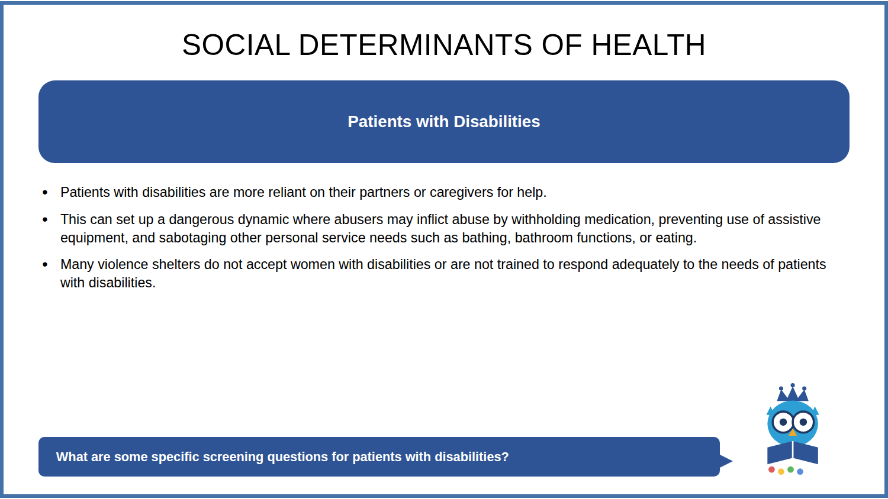SOCIAL DETERMINANTS OF HEALTH
Patients with Disabilities
Patients with disabilities are more reliant on their partners or caregivers for help.
This can set up a dangerous dynamic where abusers may inflict abuse by withholding medication, preventing use of assistive equipment, and sabotaging other personal service needs such as bathing, bathroom functions, or eating.
Many violence shelters do not accept women with disabilities or are not trained to respond adequately to the needs of patients with disabilities.
What are some specific screening questions for patients with disabilities?